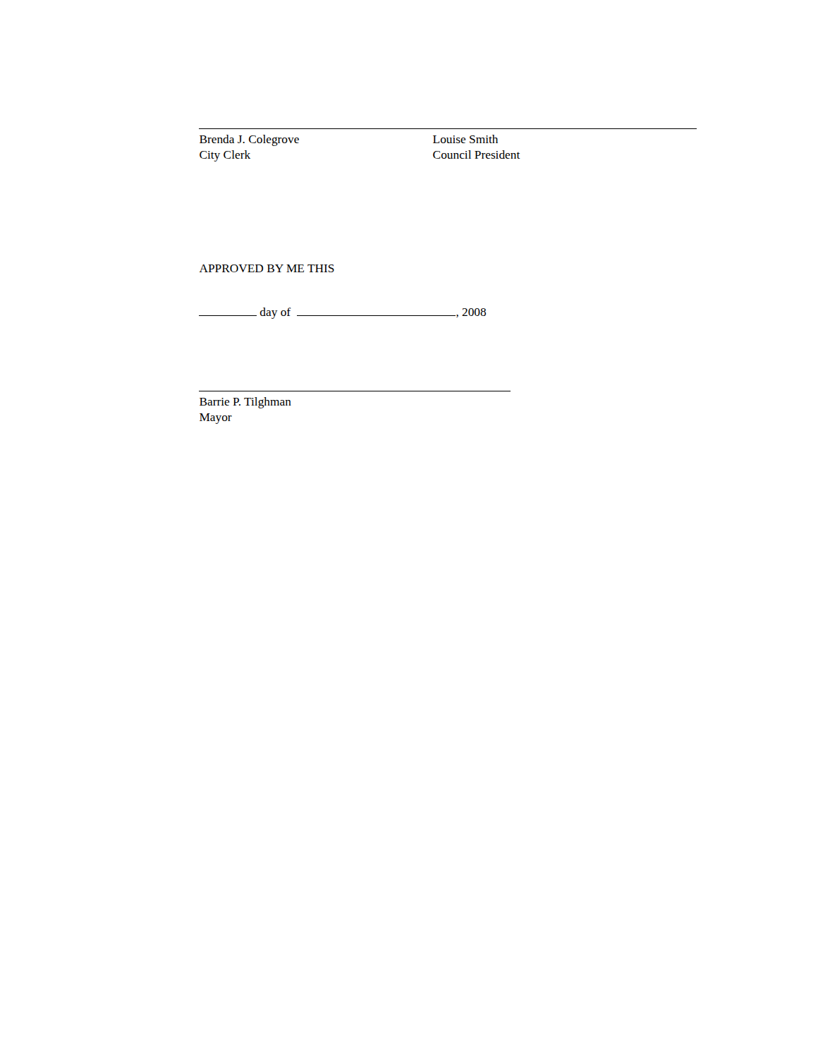| Brenda J. Colegrove City Clerk | | Louise Smith Council President |
APPROVED BY ME THIS
day of , 2008
Barrie P. Tilghman
Mayor